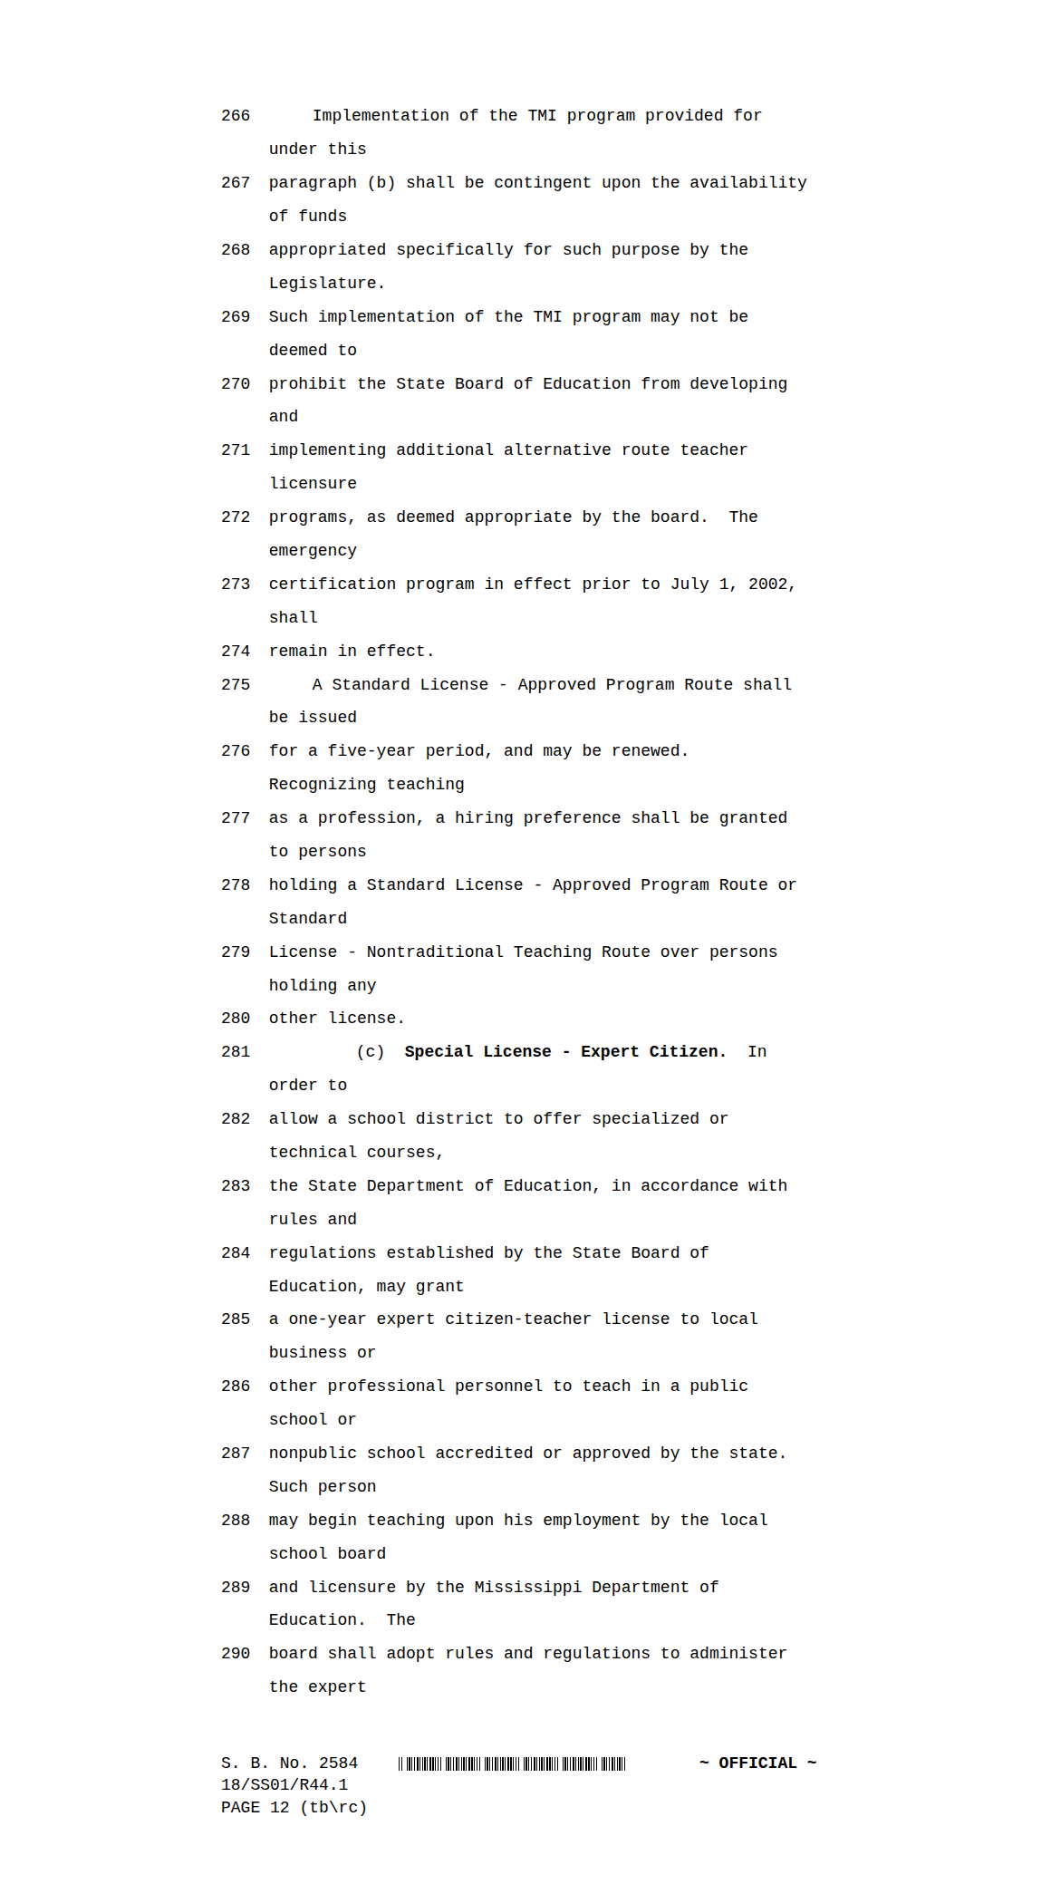| 266 | Implementation of the TMI program provided for under this |
| 267 | paragraph (b) shall be contingent upon the availability of funds |
| 268 | appropriated specifically for such purpose by the Legislature. |
| 269 | Such implementation of the TMI program may not be deemed to |
| 270 | prohibit the State Board of Education from developing and |
| 271 | implementing additional alternative route teacher licensure |
| 272 | programs, as deemed appropriate by the board. The emergency |
| 273 | certification program in effect prior to July 1, 2002, shall |
| 274 | remain in effect. |
| 275 | A Standard License - Approved Program Route shall be issued |
| 276 | for a five-year period, and may be renewed. Recognizing teaching |
| 277 | as a profession, a hiring preference shall be granted to persons |
| 278 | holding a Standard License - Approved Program Route or Standard |
| 279 | License - Nontraditional Teaching Route over persons holding any |
| 280 | other license. |
| 281 | (c) Special License - Expert Citizen. In order to |
| 282 | allow a school district to offer specialized or technical courses, |
| 283 | the State Department of Education, in accordance with rules and |
| 284 | regulations established by the State Board of Education, may grant |
| 285 | a one-year expert citizen-teacher license to local business or |
| 286 | other professional personnel to teach in a public school or |
| 287 | nonpublic school accredited or approved by the state. Such person |
| 288 | may begin teaching upon his employment by the local school board |
| 289 | and licensure by the Mississippi Department of Education. The |
| 290 | board shall adopt rules and regulations to administer the expert |
S. B. No. 2584
~ OFFICIAL ~
18/SS01/R44.1 PAGE 12 (tb\rc)